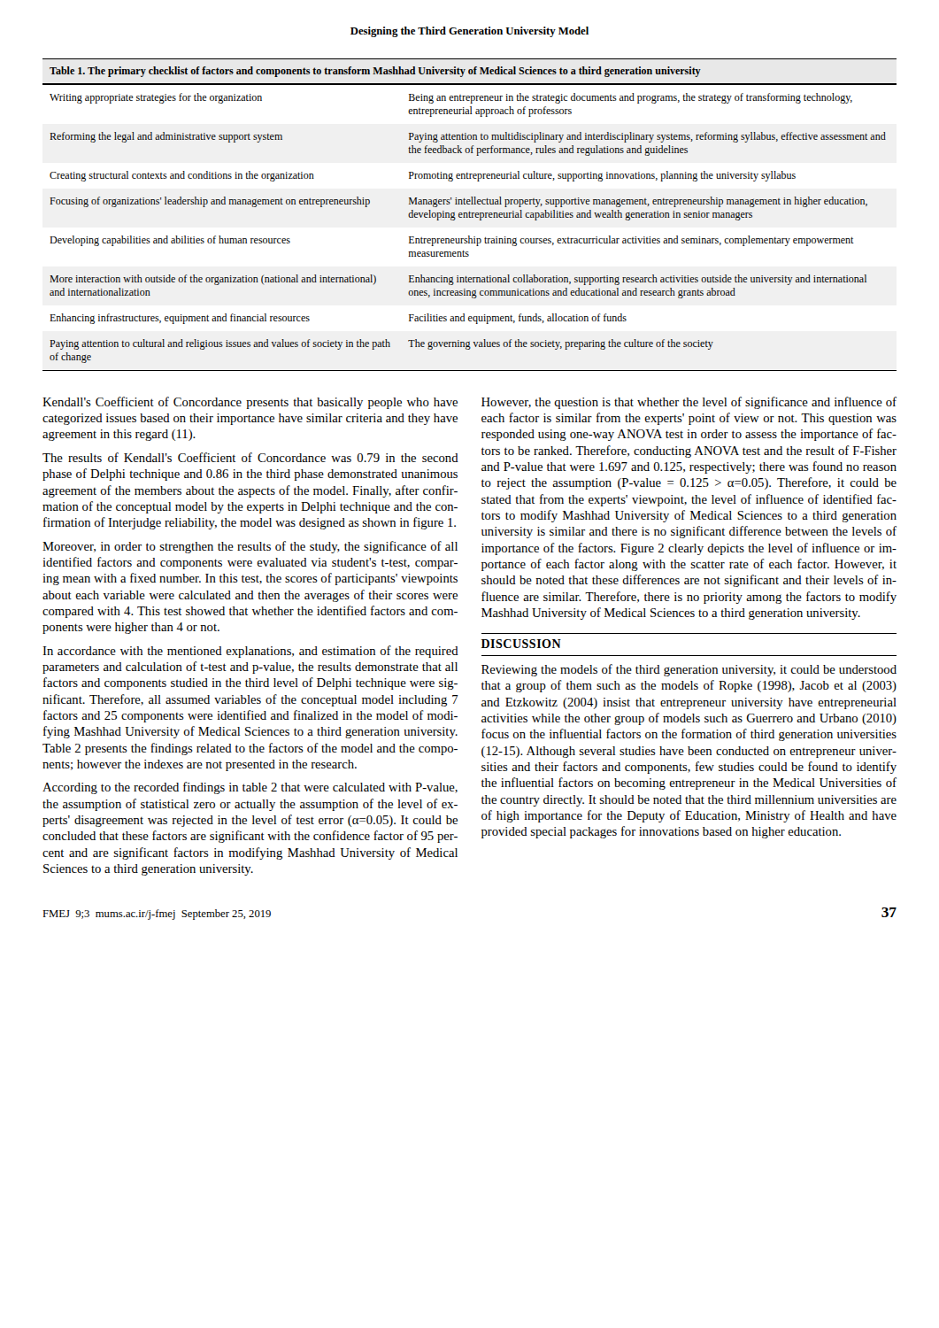Designing the Third Generation University Model
Table 1. The primary checklist of factors and components to transform Mashhad University of Medical Sciences to a third generation university
| Writing appropriate strategies for the organization | Being an entrepreneur in the strategic documents and programs, the strategy of transforming technology, entrepreneurial approach of professors |
| Reforming the legal and administrative support system | Paying attention to multidisciplinary and interdisciplinary systems, reforming syllabus, effective assessment and the feedback of performance, rules and regulations and guidelines |
| Creating structural contexts and conditions in the organization | Promoting entrepreneurial culture, supporting innovations, planning the university syllabus |
| Focusing of organizations' leadership and management on entrepreneurship | Managers' intellectual property, supportive management, entrepreneurship management in higher education, developing entrepreneurial capabilities and wealth generation in senior managers |
| Developing capabilities and abilities of human resources | Entrepreneurship training courses, extracurricular activities and seminars, complementary empowerment measurements |
| More interaction with outside of the organization (national and international) and internationalization | Enhancing international collaboration, supporting research activities outside the university and international ones, increasing communications and educational and research grants abroad |
| Enhancing infrastructures, equipment and financial resources | Facilities and equipment, funds, allocation of funds |
| Paying attention to cultural and religious issues and values of society in the path of change | The governing values of the society, preparing the culture of the society |
Kendall's Coefficient of Concordance presents that basically people who have categorized issues based on their importance have similar criteria and they have agreement in this regard (11).
The results of Kendall's Coefficient of Concordance was 0.79 in the second phase of Delphi technique and 0.86 in the third phase demonstrated unanimous agreement of the members about the aspects of the model. Finally, after confirmation of the conceptual model by the experts in Delphi technique and the confirmation of Interjudge reliability, the model was designed as shown in figure 1.
Moreover, in order to strengthen the results of the study, the significance of all identified factors and components were evaluated via student's t-test, comparing mean with a fixed number. In this test, the scores of participants' viewpoints about each variable were calculated and then the averages of their scores were compared with 4. This test showed that whether the identified factors and components were higher than 4 or not.
In accordance with the mentioned explanations, and estimation of the required parameters and calculation of t-test and p-value, the results demonstrate that all factors and components studied in the third level of Delphi technique were significant. Therefore, all assumed variables of the conceptual model including 7 factors and 25 components were identified and finalized in the model of modifying Mashhad University of Medical Sciences to a third generation university. Table 2 presents the findings related to the factors of the model and the components; however the indexes are not presented in the research.
According to the recorded findings in table 2 that were calculated with P-value, the assumption of statistical zero or actually the assumption of the level of experts' disagreement was rejected in the level of test error (α=0.05). It could be concluded that these factors are significant with the confidence factor of 95 percent and are significant factors in modifying Mashhad University of Medical Sciences to a third generation university.
However, the question is that whether the level of significance and influence of each factor is similar from the experts' point of view or not. This question was responded using one-way ANOVA test in order to assess the importance of factors to be ranked. Therefore, conducting ANOVA test and the result of F-Fisher and P-value that were 1.697 and 0.125, respectively; there was found no reason to reject the assumption (P-value = 0.125 > α=0.05). Therefore, it could be stated that from the experts' viewpoint, the level of influence of identified factors to modify Mashhad University of Medical Sciences to a third generation university is similar and there is no significant difference between the levels of importance of the factors. Figure 2 clearly depicts the level of influence or importance of each factor along with the scatter rate of each factor. However, it should be noted that these differences are not significant and their levels of influence are similar. Therefore, there is no priority among the factors to modify Mashhad University of Medical Sciences to a third generation university.
DISCUSSION
Reviewing the models of the third generation university, it could be understood that a group of them such as the models of Ropke (1998), Jacob et al (2003) and Etzkowitz (2004) insist that entrepreneur university have entrepreneurial activities while the other group of models such as Guerrero and Urbano (2010) focus on the influential factors on the formation of third generation universities (12-15). Although several studies have been conducted on entrepreneur universities and their factors and components, few studies could be found to identify the influential factors on becoming entrepreneur in the Medical Universities of the country directly. It should be noted that the third millennium universities are of high importance for the Deputy of Education, Ministry of Health and have provided special packages for innovations based on higher education.
FMEJ 9;3 mums.ac.ir/j-fmej September 25, 2019 37